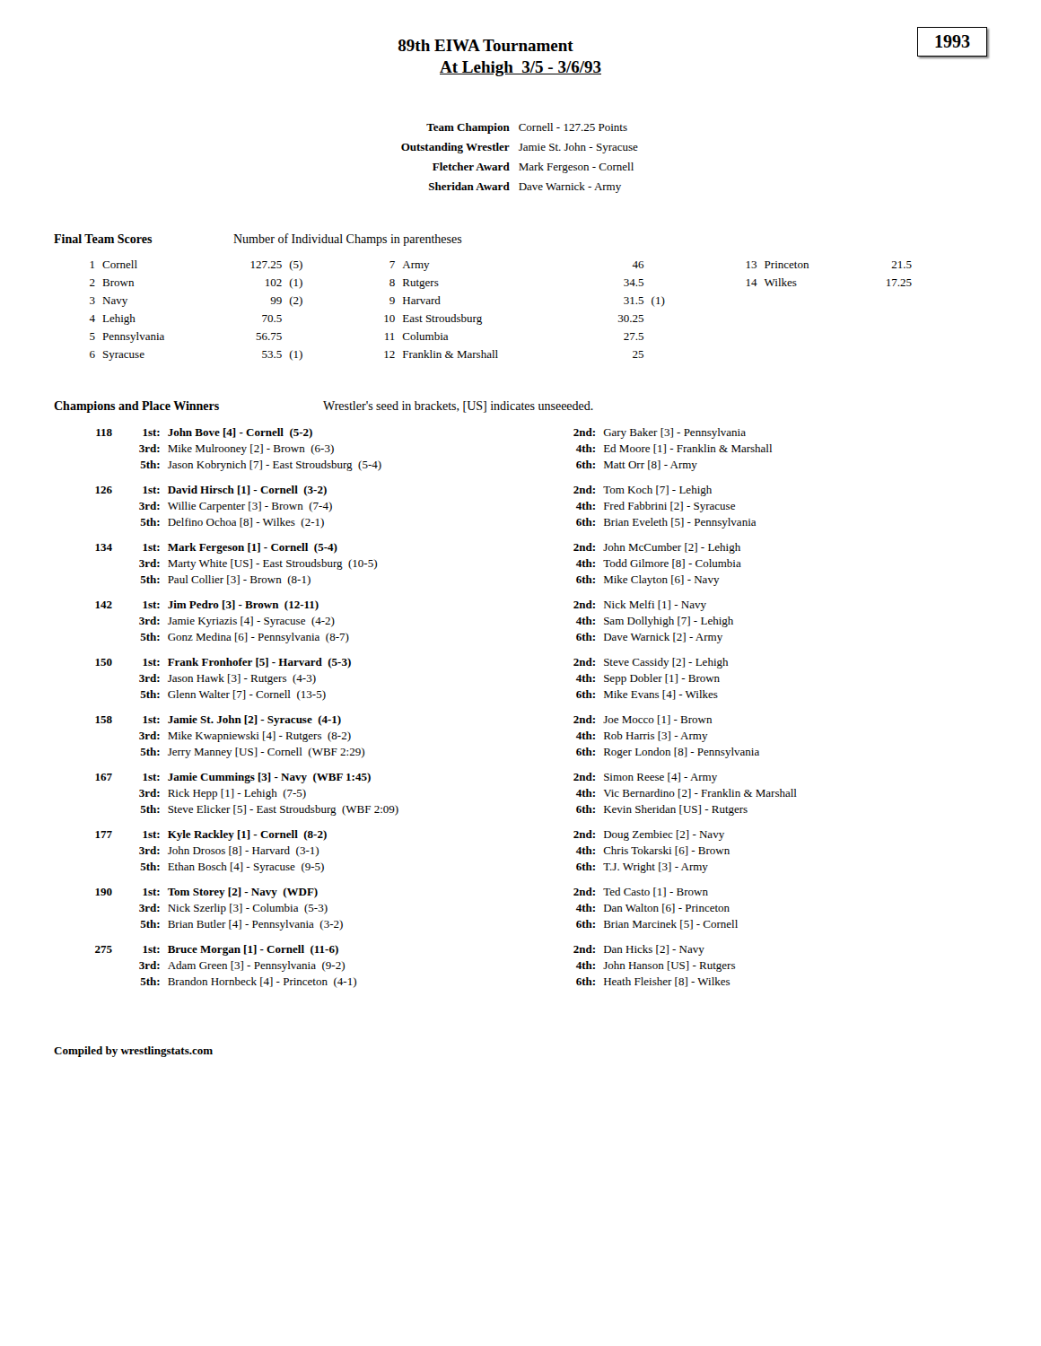1993
89th EIWA TournamentAt Lehigh 3/5 - 3/6/93
| Team Champion | Cornell - 127.25 Points |
| Outstanding Wrestler | Jamie St. John - Syracuse |
| Fletcher Award | Mark Fergeson - Cornell |
| Sheridan Award | Dave Warnick - Army |
Final Team Scores
Number of Individual Champs in parentheses
| 1 | Cornell | 127.25 | (5) | | 7 | Army | 46 | | | 13 | Princeton | 21.5 | |
| 2 | Brown | 102 | (1) | | 8 | Rutgers | 34.5 | | | 14 | Wilkes | 17.25 | |
| 3 | Navy | 99 | (2) | | 9 | Harvard | 31.5 | (1) | | | | | |
| 4 | Lehigh | 70.5 | | | 10 | East Stroudsburg | 30.25 | | | | | | |
| 5 | Pennsylvania | 56.75 | | | 11 | Columbia | 27.5 | | | | | | |
| 6 | Syracuse | 53.5 | (1) | | 12 | Franklin & Marshall | 25 | | | | | | |
Champions and Place Winners
Wrestler's seed in brackets, [US] indicates unseeeded.
| 118 | 1st: | John Bove [4] - Cornell (5-2) | 2nd: | Gary Baker [3] - Pennsylvania |
| | 3rd: | Mike Mulrooney [2] - Brown (6-3) | 4th: | Ed Moore [1] - Franklin & Marshall |
| | 5th: | Jason Kobrynich [7] - East Stroudsburg (5-4) | 6th: | Matt Orr [8] - Army |
| 126 | 1st: | David Hirsch [1] - Cornell (3-2) | 2nd: | Tom Koch [7] - Lehigh |
| | 3rd: | Willie Carpenter [3] - Brown (7-4) | 4th: | Fred Fabbrini [2] - Syracuse |
| | 5th: | Delfino Ochoa [8] - Wilkes (2-1) | 6th: | Brian Eveleth [5] - Pennsylvania |
| 134 | 1st: | Mark Fergeson [1] - Cornell (5-4) | 2nd: | John McCumber [2] - Lehigh |
| | 3rd: | Marty White [US] - East Stroudsburg (10-5) | 4th: | Todd Gilmore [8] - Columbia |
| | 5th: | Paul Collier [3] - Brown (8-1) | 6th: | Mike Clayton [6] - Navy |
| 142 | 1st: | Jim Pedro [3] - Brown (12-11) | 2nd: | Nick Melfi [1] - Navy |
| | 3rd: | Jamie Kyriazis [4] - Syracuse (4-2) | 4th: | Sam Dollyhigh [7] - Lehigh |
| | 5th: | Gonz Medina [6] - Pennsylvania (8-7) | 6th: | Dave Warnick [2] - Army |
| 150 | 1st: | Frank Fronhofer [5] - Harvard (5-3) | 2nd: | Steve Cassidy [2] - Lehigh |
| | 3rd: | Jason Hawk [3] - Rutgers (4-3) | 4th: | Sepp Dobler [1] - Brown |
| | 5th: | Glenn Walter [7] - Cornell (13-5) | 6th: | Mike Evans [4] - Wilkes |
| 158 | 1st: | Jamie St. John [2] - Syracuse (4-1) | 2nd: | Joe Mocco [1] - Brown |
| | 3rd: | Mike Kwapniewski [4] - Rutgers (8-2) | 4th: | Rob Harris [3] - Army |
| | 5th: | Jerry Manney [US] - Cornell (WBF 2:29) | 6th: | Roger London [8] - Pennsylvania |
| 167 | 1st: | Jamie Cummings [3] - Navy (WBF 1:45) | 2nd: | Simon Reese [4] - Army |
| | 3rd: | Rick Hepp [1] - Lehigh (7-5) | 4th: | Vic Bernardino [2] - Franklin & Marshall |
| | 5th: | Steve Elicker [5] - East Stroudsburg (WBF 2:09) | 6th: | Kevin Sheridan [US] - Rutgers |
| 177 | 1st: | Kyle Rackley [1] - Cornell (8-2) | 2nd: | Doug Zembiec [2] - Navy |
| | 3rd: | John Drosos [8] - Harvard (3-1) | 4th: | Chris Tokarski [6] - Brown |
| | 5th: | Ethan Bosch [4] - Syracuse (9-5) | 6th: | T.J. Wright [3] - Army |
| 190 | 1st: | Tom Storey [2] - Navy (WDF) | 2nd: | Ted Casto [1] - Brown |
| | 3rd: | Nick Szerlip [3] - Columbia (5-3) | 4th: | Dan Walton [6] - Princeton |
| | 5th: | Brian Butler [4] - Pennsylvania (3-2) | 6th: | Brian Marcinek [5] - Cornell |
| 275 | 1st: | Bruce Morgan [1] - Cornell (11-6) | 2nd: | Dan Hicks [2] - Navy |
| | 3rd: | Adam Green [3] - Pennsylvania (9-2) | 4th: | John Hanson [US] - Rutgers |
| | 5th: | Brandon Hornbeck [4] - Princeton (4-1) | 6th: | Heath Fleisher [8] - Wilkes |
Compiled by wrestlingstats.com